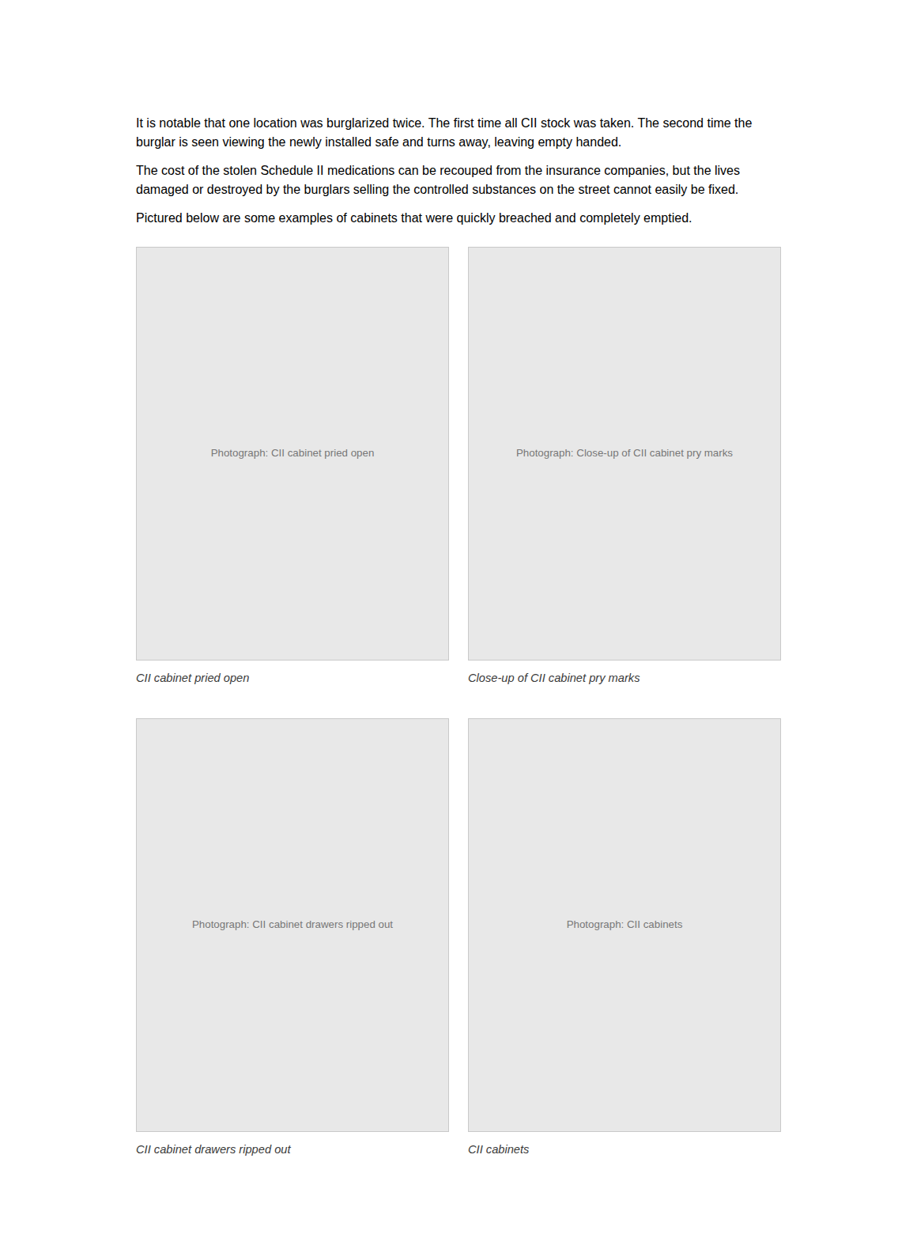It is notable that one location was burglarized twice. The first time all CII stock was taken. The second time the burglar is seen viewing the newly installed safe and turns away, leaving empty handed.
The cost of the stolen Schedule II medications can be recouped from the insurance companies, but the lives damaged or destroyed by the burglars selling the controlled substances on the street cannot easily be fixed.
Pictured below are some examples of cabinets that were quickly breached and completely emptied.
Photograph: CII cabinet pried open
CII cabinet pried open
Photograph: Close-up of CII cabinet pry marks
Close-up of CII cabinet pry marks
Photograph: CII cabinet drawers ripped out
CII cabinet drawers ripped out
Photograph: CII cabinets
CII cabinets